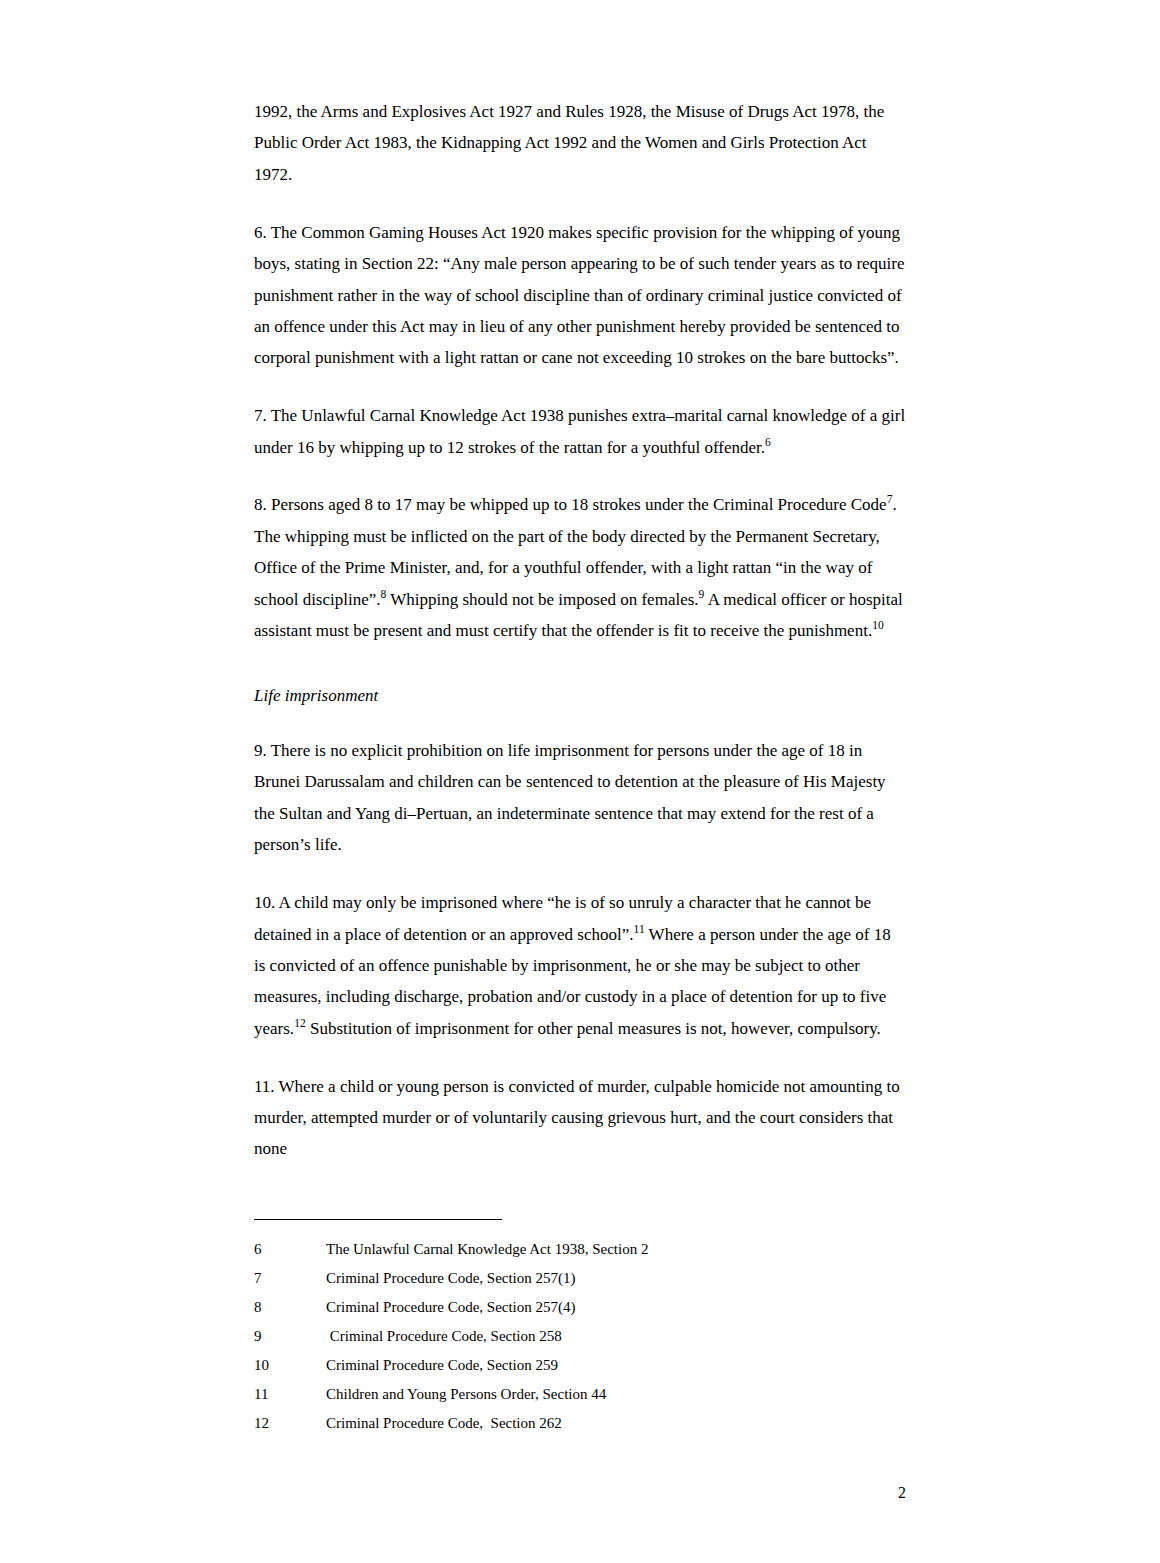1992, the Arms and Explosives Act 1927 and Rules 1928, the Misuse of Drugs Act 1978, the Public Order Act 1983, the Kidnapping Act 1992 and the Women and Girls Protection Act 1972.
6. The Common Gaming Houses Act 1920 makes specific provision for the whipping of young boys, stating in Section 22: “Any male person appearing to be of such tender years as to require punishment rather in the way of school discipline than of ordinary criminal justice convicted of an offence under this Act may in lieu of any other punishment hereby provided be sentenced to corporal punishment with a light rattan or cane not exceeding 10 strokes on the bare buttocks”.
7. The Unlawful Carnal Knowledge Act 1938 punishes extra–marital carnal knowledge of a girl under 16 by whipping up to 12 strokes of the rattan for a youthful offender.6
8. Persons aged 8 to 17 may be whipped up to 18 strokes under the Criminal Procedure Code7. The whipping must be inflicted on the part of the body directed by the Permanent Secretary, Office of the Prime Minister, and, for a youthful offender, with a light rattan “in the way of school discipline”.8 Whipping should not be imposed on females.9 A medical officer or hospital assistant must be present and must certify that the offender is fit to receive the punishment.10
Life imprisonment
9. There is no explicit prohibition on life imprisonment for persons under the age of 18 in Brunei Darussalam and children can be sentenced to detention at the pleasure of His Majesty the Sultan and Yang di–Pertuan, an indeterminate sentence that may extend for the rest of a person’s life.
10. A child may only be imprisoned where “he is of so unruly a character that he cannot be detained in a place of detention or an approved school”.11 Where a person under the age of 18 is convicted of an offence punishable by imprisonment, he or she may be subject to other measures, including discharge, probation and/or custody in a place of detention for up to five years.12 Substitution of imprisonment for other penal measures is not, however, compulsory.
11. Where a child or young person is convicted of murder, culpable homicide not amounting to murder, attempted murder or of voluntarily causing grievous hurt, and the court considers that none
6 The Unlawful Carnal Knowledge Act 1938, Section 2
7 Criminal Procedure Code, Section 257(1)
8 Criminal Procedure Code, Section 257(4)
9 Criminal Procedure Code, Section 258
10 Criminal Procedure Code, Section 259
11 Children and Young Persons Order, Section 44
12 Criminal Procedure Code, Section 262
2